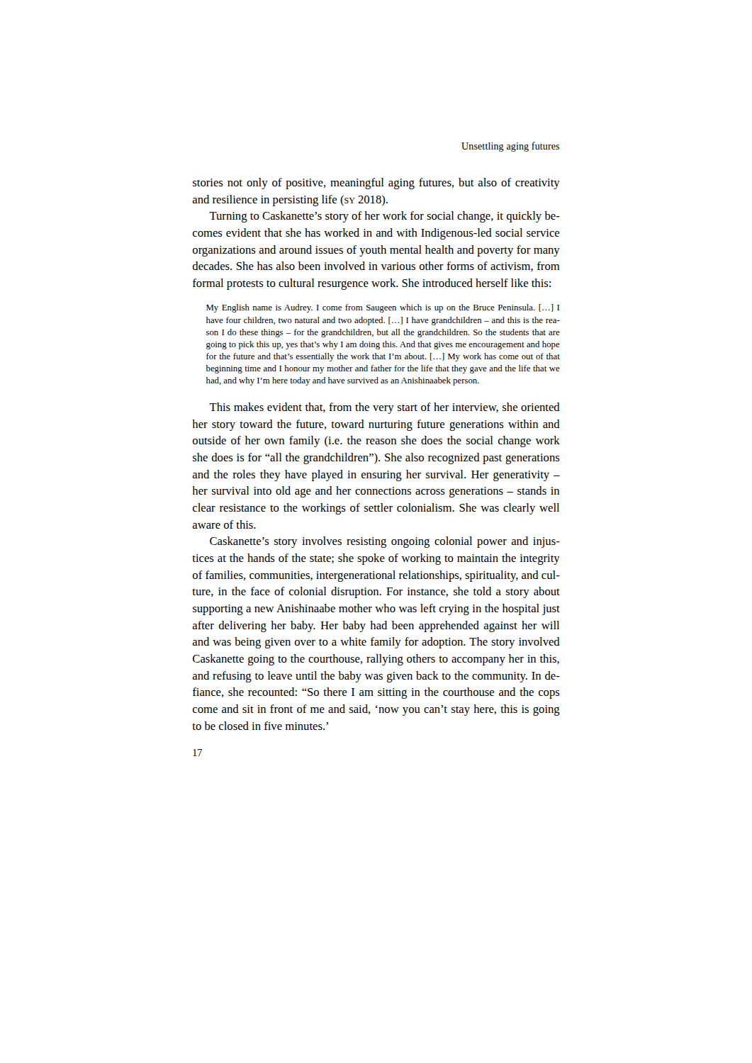Unsettling aging futures
stories not only of positive, meaningful aging futures, but also of creativity and resilience in persisting life (sy 2018).
Turning to Caskanette’s story of her work for social change, it quickly becomes evident that she has worked in and with Indigenous-led social service organizations and around issues of youth mental health and poverty for many decades. She has also been involved in various other forms of activism, from formal protests to cultural resurgence work. She introduced herself like this:
My English name is Audrey. I come from Saugeen which is up on the Bruce Peninsula. […] I have four children, two natural and two adopted. […] I have grandchildren – and this is the reason I do these things – for the grandchildren, but all the grandchildren. So the students that are going to pick this up, yes that’s why I am doing this. And that gives me encouragement and hope for the future and that’s essentially the work that I’m about. […] My work has come out of that beginning time and I honour my mother and father for the life that they gave and the life that we had, and why I’m here today and have survived as an Anishinaabek person.
This makes evident that, from the very start of her interview, she oriented her story toward the future, toward nurturing future generations within and outside of her own family (i.e. the reason she does the social change work she does is for “all the grandchildren”). She also recognized past generations and the roles they have played in ensuring her survival. Her generativity – her survival into old age and her connections across generations – stands in clear resistance to the workings of settler colonialism. She was clearly well aware of this.
Caskanette’s story involves resisting ongoing colonial power and injustices at the hands of the state; she spoke of working to maintain the integrity of families, communities, intergenerational relationships, spirituality, and culture, in the face of colonial disruption. For instance, she told a story about supporting a new Anishinaabe mother who was left crying in the hospital just after delivering her baby. Her baby had been apprehended against her will and was being given over to a white family for adoption. The story involved Caskanette going to the courthouse, rallying others to accompany her in this, and refusing to leave until the baby was given back to the community. In defiance, she recounted: “So there I am sitting in the courthouse and the cops come and sit in front of me and said, ‘now you can’t stay here, this is going to be closed in five minutes.’
17